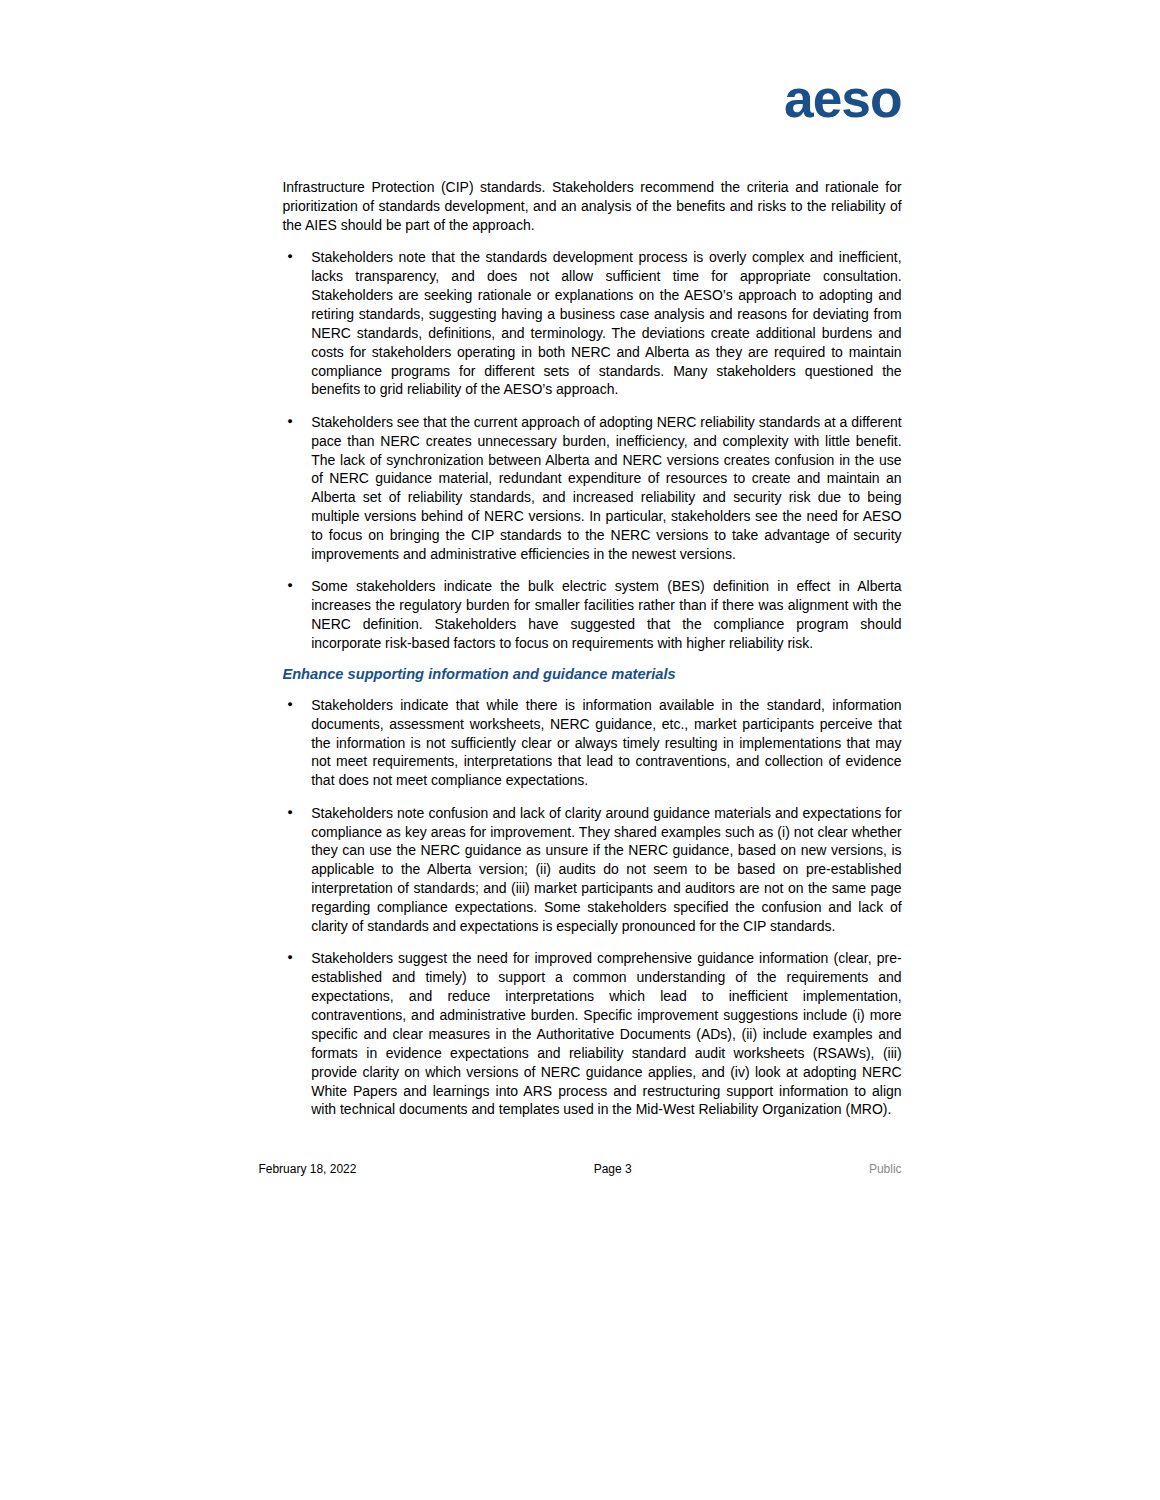aeso
Infrastructure Protection (CIP) standards. Stakeholders recommend the criteria and rationale for prioritization of standards development, and an analysis of the benefits and risks to the reliability of the AIES should be part of the approach.
Stakeholders note that the standards development process is overly complex and inefficient, lacks transparency, and does not allow sufficient time for appropriate consultation. Stakeholders are seeking rationale or explanations on the AESO’s approach to adopting and retiring standards, suggesting having a business case analysis and reasons for deviating from NERC standards, definitions, and terminology. The deviations create additional burdens and costs for stakeholders operating in both NERC and Alberta as they are required to maintain compliance programs for different sets of standards. Many stakeholders questioned the benefits to grid reliability of the AESO’s approach.
Stakeholders see that the current approach of adopting NERC reliability standards at a different pace than NERC creates unnecessary burden, inefficiency, and complexity with little benefit. The lack of synchronization between Alberta and NERC versions creates confusion in the use of NERC guidance material, redundant expenditure of resources to create and maintain an Alberta set of reliability standards, and increased reliability and security risk due to being multiple versions behind of NERC versions. In particular, stakeholders see the need for AESO to focus on bringing the CIP standards to the NERC versions to take advantage of security improvements and administrative efficiencies in the newest versions.
Some stakeholders indicate the bulk electric system (BES) definition in effect in Alberta increases the regulatory burden for smaller facilities rather than if there was alignment with the NERC definition. Stakeholders have suggested that the compliance program should incorporate risk-based factors to focus on requirements with higher reliability risk.
Enhance supporting information and guidance materials
Stakeholders indicate that while there is information available in the standard, information documents, assessment worksheets, NERC guidance, etc., market participants perceive that the information is not sufficiently clear or always timely resulting in implementations that may not meet requirements, interpretations that lead to contraventions, and collection of evidence that does not meet compliance expectations.
Stakeholders note confusion and lack of clarity around guidance materials and expectations for compliance as key areas for improvement. They shared examples such as (i) not clear whether they can use the NERC guidance as unsure if the NERC guidance, based on new versions, is applicable to the Alberta version; (ii) audits do not seem to be based on pre-established interpretation of standards; and (iii) market participants and auditors are not on the same page regarding compliance expectations. Some stakeholders specified the confusion and lack of clarity of standards and expectations is especially pronounced for the CIP standards.
Stakeholders suggest the need for improved comprehensive guidance information (clear, pre-established and timely) to support a common understanding of the requirements and expectations, and reduce interpretations which lead to inefficient implementation, contraventions, and administrative burden. Specific improvement suggestions include (i) more specific and clear measures in the Authoritative Documents (ADs), (ii) include examples and formats in evidence expectations and reliability standard audit worksheets (RSAWs), (iii) provide clarity on which versions of NERC guidance applies, and (iv) look at adopting NERC White Papers and learnings into ARS process and restructuring support information to align with technical documents and templates used in the Mid-West Reliability Organization (MRO).
February 18, 2022 Page 3 Public